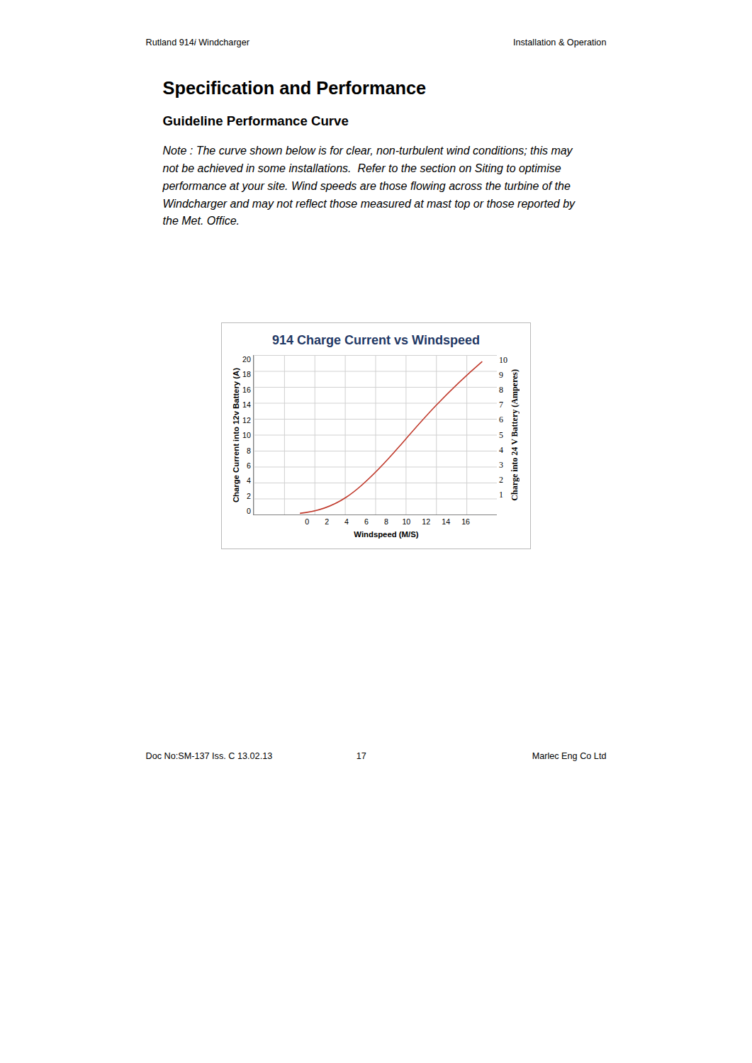Rutland 914i Windcharger
Installation & Operation
Specification and Performance
Guideline Performance Curve
Note : The curve shown below is for clear, non-turbulent wind conditions; this may not be achieved in some installations. Refer to the section on Siting to optimise performance at your site. Wind speeds are those flowing across the turbine of the Windcharger and may not reflect those measured at mast top or those reported by the Met. Office.
914 Charge Current vs Windspeed
Charge Current into 12v Battery (A)
20181614121086420
10987654321
Charge into 24 V Battery (Amperes)
0246810121416
Windspeed (M/S)
Doc No:SM-137 Iss. C 13.02.13
17
Marlec Eng Co Ltd